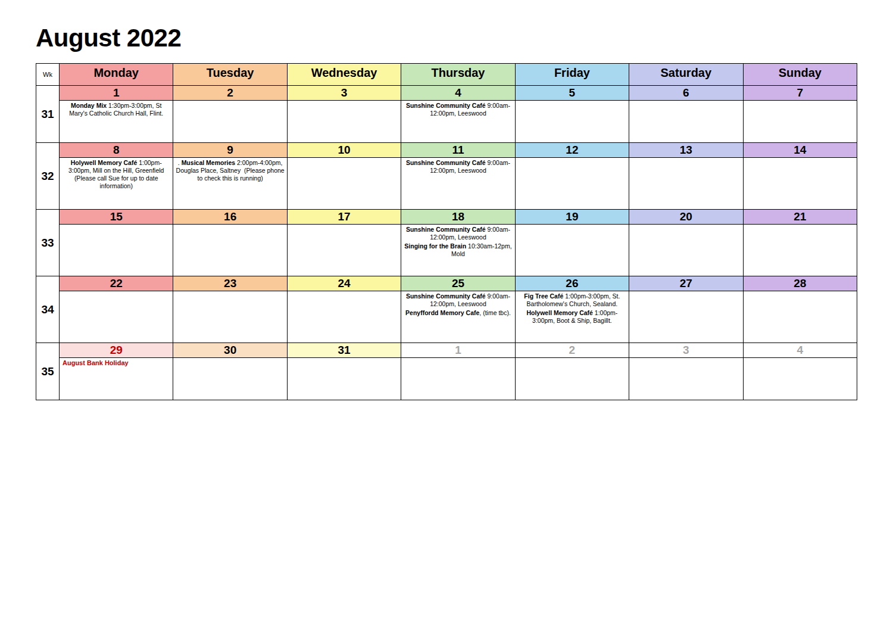August 2022
| Wk | Monday | Tuesday | Wednesday | Thursday | Friday | Saturday | Sunday |
| --- | --- | --- | --- | --- | --- | --- | --- |
| 31 | 1 | 2 | 3 | 4 | 5 | 6 | 7 |
| Monday Mix 1:30pm-3:00pm, St Mary's Catholic Church Hall, Flint. | | | Sunshine Community Café 9:00am-12:00pm, Leeswood | | | |
| 32 | 8 | 9 | 10 | 11 | 12 | 13 | 14 |
| Holywell Memory Café 1:00pm-3:00pm, Mill on the Hill, Greenfield (Please call Sue for up to date information) | . Musical Memories 2:00pm-4:00pm, Douglas Place, Saltney (Please phone to check this is running) | | Sunshine Community Café 9:00am-12:00pm, Leeswood | | | |
| 33 | 15 | 16 | 17 | 18 | 19 | 20 | 21 |
| | | | Sunshine Community Café 9:00am-12:00pm, Leeswood Singing for the Brain 10:30am-12pm, Mold | | | |
| 34 | 22 | 23 | 24 | 25 | 26 | 27 | 28 |
| | | | Sunshine Community Café 9:00am-12:00pm, Leeswood Penyffordd Memory Cafe , (time tbc). | Fig Tree Café 1:00pm-3:00pm, St. Bartholomew's Church, Sealand. Holywell Memory Café 1:00pm-3:00pm, Boot & Ship, Bagillt. | | |
| 35 | 29 | 30 | 31 | 1 | 2 | 3 | 4 |
| August Bank Holiday | | | | | | |